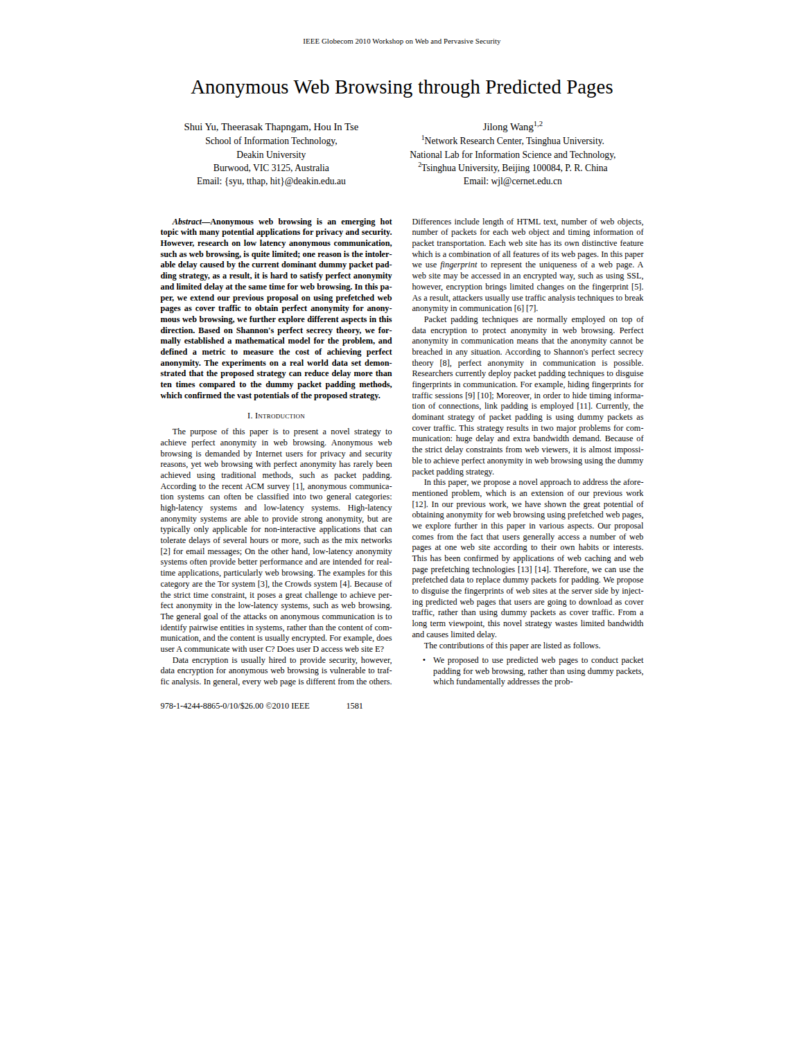IEEE Globecom 2010 Workshop on Web and Pervasive Security
Anonymous Web Browsing through Predicted Pages
| Shui Yu, Theerasak Thapngam, Hou In Tse School of Information Technology, Deakin University Burwood, VIC 3125, Australia Email: {syu, tthap, hit}@deakin.edu.au | Jilong Wang 1,2 1 Network Research Center, Tsinghua University. National Lab for Information Science and Technology, 2 Tsinghua University, Beijing 100084, P. R. China Email: wjl@cernet.edu.cn |
Abstract—Anonymous web browsing is an emerging hot topic with many potential applications for privacy and security. However, research on low latency anonymous communication, such as web browsing, is quite limited; one reason is the intolerable delay caused by the current dominant dummy packet padding strategy, as a result, it is hard to satisfy perfect anonymity and limited delay at the same time for web browsing. In this paper, we extend our previous proposal on using prefetched web pages as cover traffic to obtain perfect anonymity for anonymous web browsing, we further explore different aspects in this direction. Based on Shannon's perfect secrecy theory, we formally established a mathematical model for the problem, and defined a metric to measure the cost of achieving perfect anonymity. The experiments on a real world data set demonstrated that the proposed strategy can reduce delay more than ten times compared to the dummy packet padding methods, which confirmed the vast potentials of the proposed strategy.
I. Introduction
The purpose of this paper is to present a novel strategy to achieve perfect anonymity in web browsing. Anonymous web browsing is demanded by Internet users for privacy and security reasons, yet web browsing with perfect anonymity has rarely been achieved using traditional methods, such as packet padding. According to the recent ACM survey [1], anonymous communication systems can often be classified into two general categories: high-latency systems and low-latency systems. High-latency anonymity systems are able to provide strong anonymity, but are typically only applicable for non-interactive applications that can tolerate delays of several hours or more, such as the mix networks [2] for email messages; On the other hand, low-latency anonymity systems often provide better performance and are intended for real-time applications, particularly web browsing. The examples for this category are the Tor system [3], the Crowds system [4]. Because of the strict time constraint, it poses a great challenge to achieve perfect anonymity in the low-latency systems, such as web browsing. The general goal of the attacks on anonymous communication is to identify pairwise entities in systems, rather than the content of communication, and the content is usually encrypted. For example, does user A communicate with user C? Does user D access web site E?
Data encryption is usually hired to provide security, however, data encryption for anonymous web browsing is vulnerable to traffic analysis. In general, every web page is different from the others. Differences include length of HTML text, number of web objects, number of packets for each web object and timing information of packet transportation. Each web site has its own distinctive feature which is a combination of all features of its web pages. In this paper we use fingerprint to represent the uniqueness of a web page. A web site may be accessed in an encrypted way, such as using SSL, however, encryption brings limited changes on the fingerprint [5]. As a result, attackers usually use traffic analysis techniques to break anonymity in communication [6] [7].
Packet padding techniques are normally employed on top of data encryption to protect anonymity in web browsing. Perfect anonymity in communication means that the anonymity cannot be breached in any situation. According to Shannon's perfect secrecy theory [8], perfect anonymity in communication is possible. Researchers currently deploy packet padding techniques to disguise fingerprints in communication. For example, hiding fingerprints for traffic sessions [9] [10]; Moreover, in order to hide timing information of connections, link padding is employed [11]. Currently, the dominant strategy of packet padding is using dummy packets as cover traffic. This strategy results in two major problems for communication: huge delay and extra bandwidth demand. Because of the strict delay constraints from web viewers, it is almost impossible to achieve perfect anonymity in web browsing using the dummy packet padding strategy.
In this paper, we propose a novel approach to address the aforementioned problem, which is an extension of our previous work [12]. In our previous work, we have shown the great potential of obtaining anonymity for web browsing using prefetched web pages, we explore further in this paper in various aspects. Our proposal comes from the fact that users generally access a number of web pages at one web site according to their own habits or interests. This has been confirmed by applications of web caching and web page prefetching technologies [13] [14]. Therefore, we can use the prefetched data to replace dummy packets for padding. We propose to disguise the fingerprints of web sites at the server side by injecting predicted web pages that users are going to download as cover traffic, rather than using dummy packets as cover traffic. From a long term viewpoint, this novel strategy wastes limited bandwidth and causes limited delay.
The contributions of this paper are listed as follows.
We proposed to use predicted web pages to conduct packet padding for web browsing, rather than using dummy packets, which fundamentally addresses the prob-
978-1-4244-8865-0/10/$26.00 ©2010 IEEE 1581